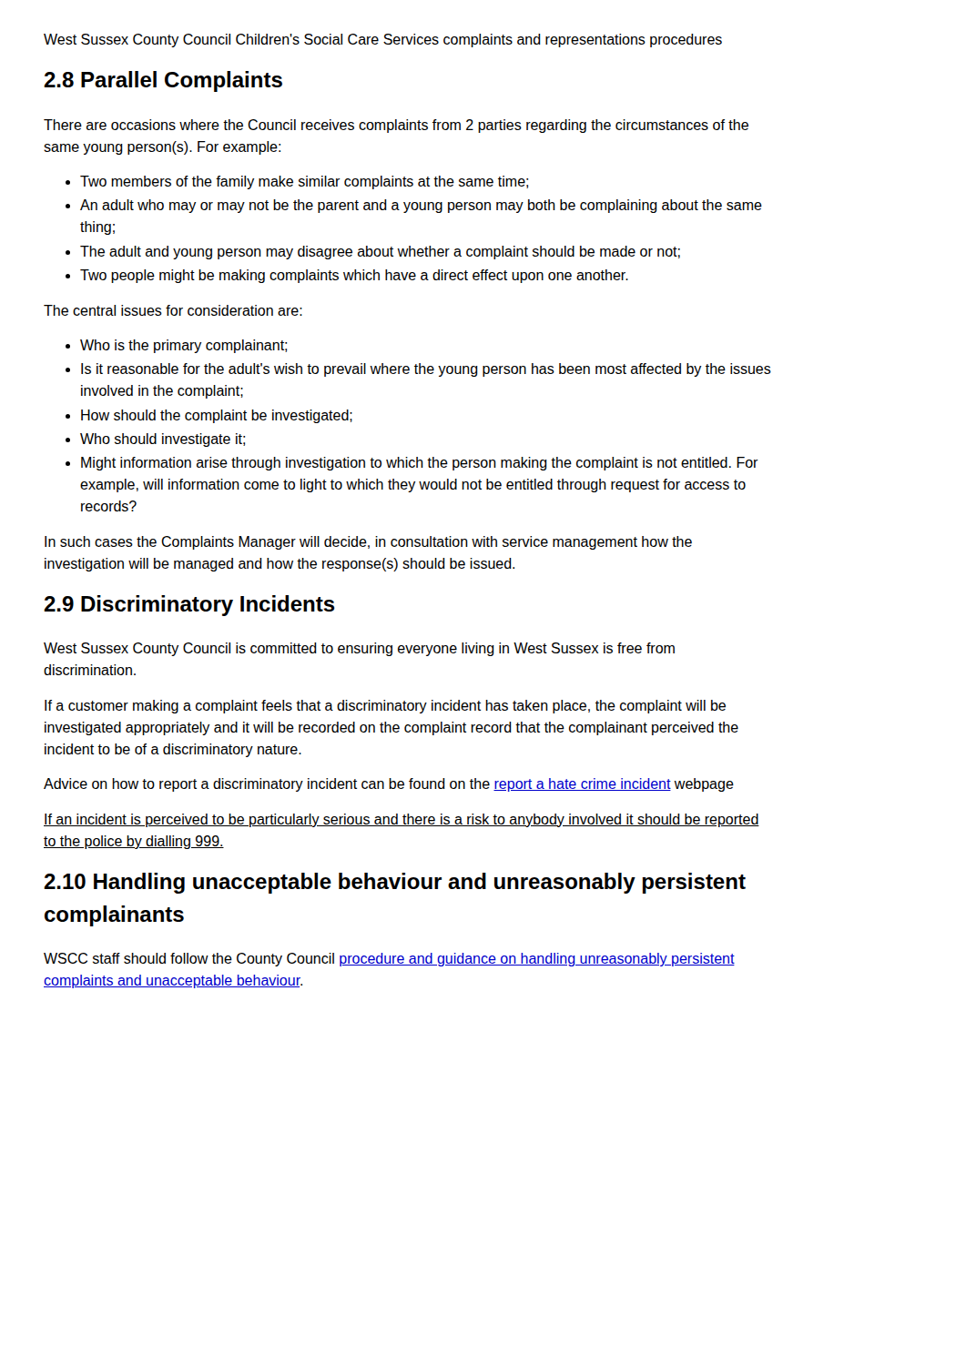West Sussex County Council Children's Social Care Services complaints and representations procedures
2.8 Parallel Complaints
There are occasions where the Council receives complaints from 2 parties regarding the circumstances of the same young person(s). For example:
Two members of the family make similar complaints at the same time;
An adult who may or may not be the parent and a young person may both be complaining about the same thing;
The adult and young person may disagree about whether a complaint should be made or not;
Two people might be making complaints which have a direct effect upon one another.
The central issues for consideration are:
Who is the primary complainant;
Is it reasonable for the adult's wish to prevail where the young person has been most affected by the issues involved in the complaint;
How should the complaint be investigated;
Who should investigate it;
Might information arise through investigation to which the person making the complaint is not entitled. For example, will information come to light to which they would not be entitled through request for access to records?
In such cases the Complaints Manager will decide, in consultation with service management how the investigation will be managed and how the response(s) should be issued.
2.9 Discriminatory Incidents
West Sussex County Council is committed to ensuring everyone living in West Sussex is free from discrimination.
If a customer making a complaint feels that a discriminatory incident has taken place, the complaint will be investigated appropriately and it will be recorded on the complaint record that the complainant perceived the incident to be of a discriminatory nature.
Advice on how to report a discriminatory incident can be found on the report a hate crime incident webpage
If an incident is perceived to be particularly serious and there is a risk to anybody involved it should be reported to the police by dialling 999.
2.10 Handling unacceptable behaviour and unreasonably persistent complainants
WSCC staff should follow the County Council procedure and guidance on handling unreasonably persistent complaints and unacceptable behaviour.